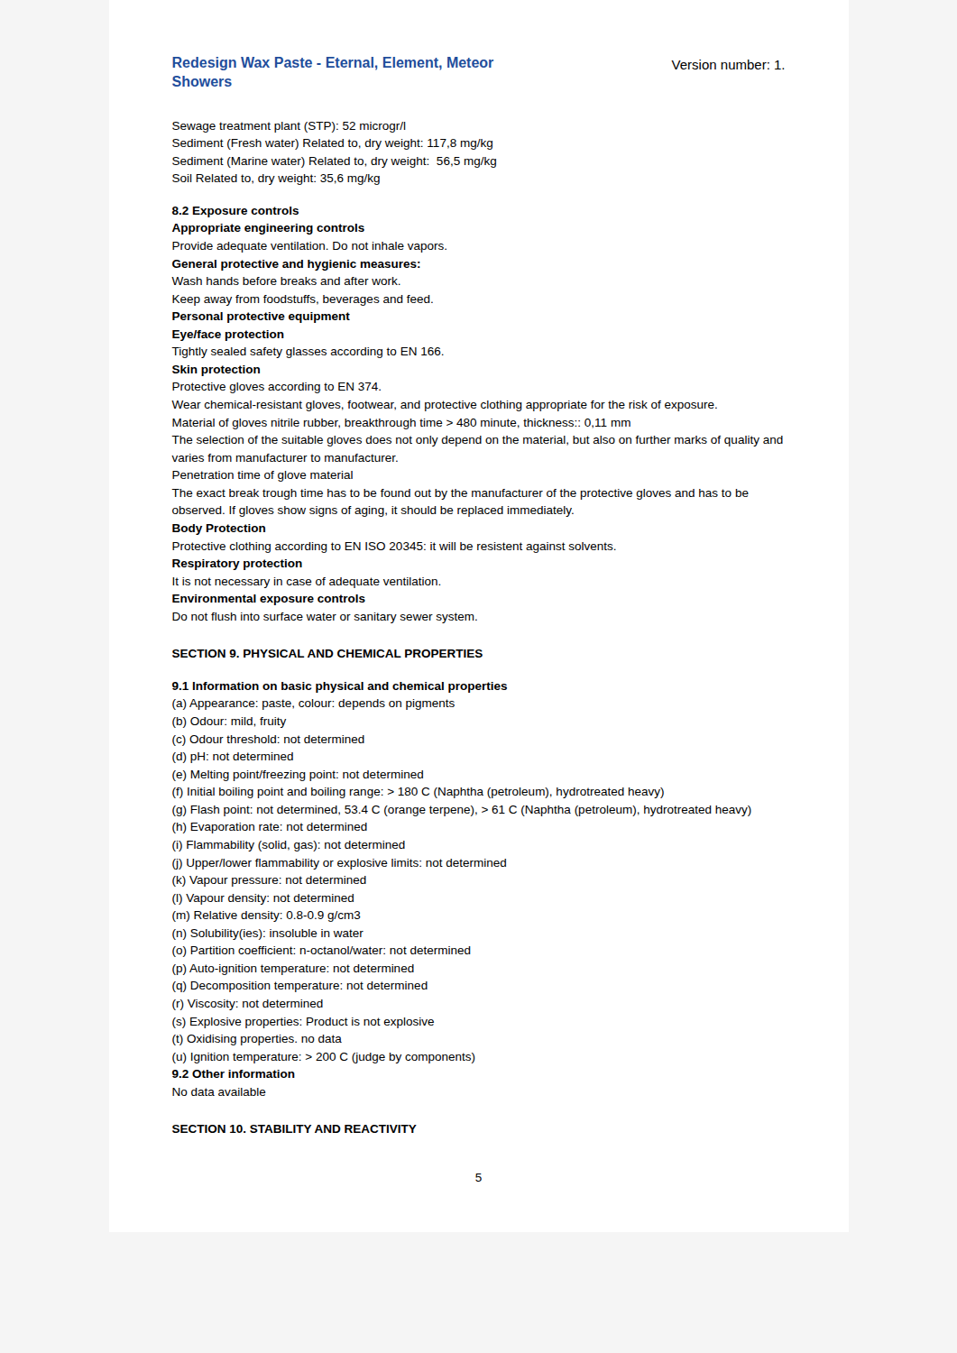Redesign Wax Paste - Eternal, Element, Meteor Showers
Version number: 1.
Sewage treatment plant (STP): 52 microgr/l
Sediment (Fresh water) Related to, dry weight: 117,8 mg/kg
Sediment (Marine water) Related to, dry weight: 56,5 mg/kg
Soil Related to, dry weight: 35,6 mg/kg
8.2 Exposure controls
Appropriate engineering controls
Provide adequate ventilation. Do not inhale vapors.
General protective and hygienic measures:
Wash hands before breaks and after work.
Keep away from foodstuffs, beverages and feed.
Personal protective equipment
Eye/face protection
Tightly sealed safety glasses according to EN 166.
Skin protection
Protective gloves according to EN 374.
Wear chemical-resistant gloves, footwear, and protective clothing appropriate for the risk of exposure.
Material of gloves nitrile rubber, breakthrough time > 480 minute, thickness:: 0,11 mm
The selection of the suitable gloves does not only depend on the material, but also on further marks of quality and varies from manufacturer to manufacturer.
Penetration time of glove material
The exact break trough time has to be found out by the manufacturer of the protective gloves and has to be observed. If gloves show signs of aging, it should be replaced immediately.
Body Protection
Protective clothing according to EN ISO 20345: it will be resistent against solvents.
Respiratory protection
It is not necessary in case of adequate ventilation.
Environmental exposure controls
Do not flush into surface water or sanitary sewer system.
SECTION 9. PHYSICAL AND CHEMICAL PROPERTIES
9.1 Information on basic physical and chemical properties
(a) Appearance: paste, colour: depends on pigments
(b) Odour: mild, fruity
(c) Odour threshold: not determined
(d) pH: not determined
(e) Melting point/freezing point: not determined
(f) Initial boiling point and boiling range: > 180 C (Naphtha (petroleum), hydrotreated heavy)
(g) Flash point: not determined, 53.4 C (orange terpene), > 61 C (Naphtha (petroleum), hydrotreated heavy)
(h) Evaporation rate: not determined
(i) Flammability (solid, gas): not determined
(j) Upper/lower flammability or explosive limits: not determined
(k) Vapour pressure: not determined
(l) Vapour density: not determined
(m) Relative density: 0.8-0.9 g/cm3
(n) Solubility(ies): insoluble in water
(o) Partition coefficient: n-octanol/water: not determined
(p) Auto-ignition temperature: not determined
(q) Decomposition temperature: not determined
(r) Viscosity: not determined
(s) Explosive properties: Product is not explosive
(t) Oxidising properties. no data
(u) Ignition temperature: > 200 C (judge by components)
9.2 Other information
No data available
SECTION 10. STABILITY AND REACTIVITY
5